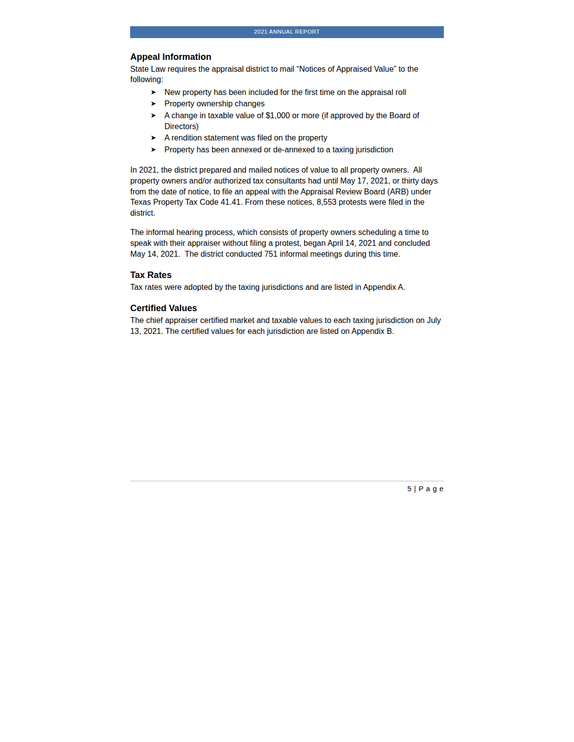2021 ANNUAL REPORT
Appeal Information
State Law requires the appraisal district to mail “Notices of Appraised Value” to the following:
New property has been included for the first time on the appraisal roll
Property ownership changes
A change in taxable value of $1,000 or more (if approved by the Board of Directors)
A rendition statement was filed on the property
Property has been annexed or de-annexed to a taxing jurisdiction
In 2021, the district prepared and mailed notices of value to all property owners. All property owners and/or authorized tax consultants had until May 17, 2021, or thirty days from the date of notice, to file an appeal with the Appraisal Review Board (ARB) under Texas Property Tax Code 41.41. From these notices, 8,553 protests were filed in the district.
The informal hearing process, which consists of property owners scheduling a time to speak with their appraiser without filing a protest, began April 14, 2021 and concluded May 14, 2021. The district conducted 751 informal meetings during this time.
Tax Rates
Tax rates were adopted by the taxing jurisdictions and are listed in Appendix A.
Certified Values
The chief appraiser certified market and taxable values to each taxing jurisdiction on July 13, 2021. The certified values for each jurisdiction are listed on Appendix B.
5 | P a g e